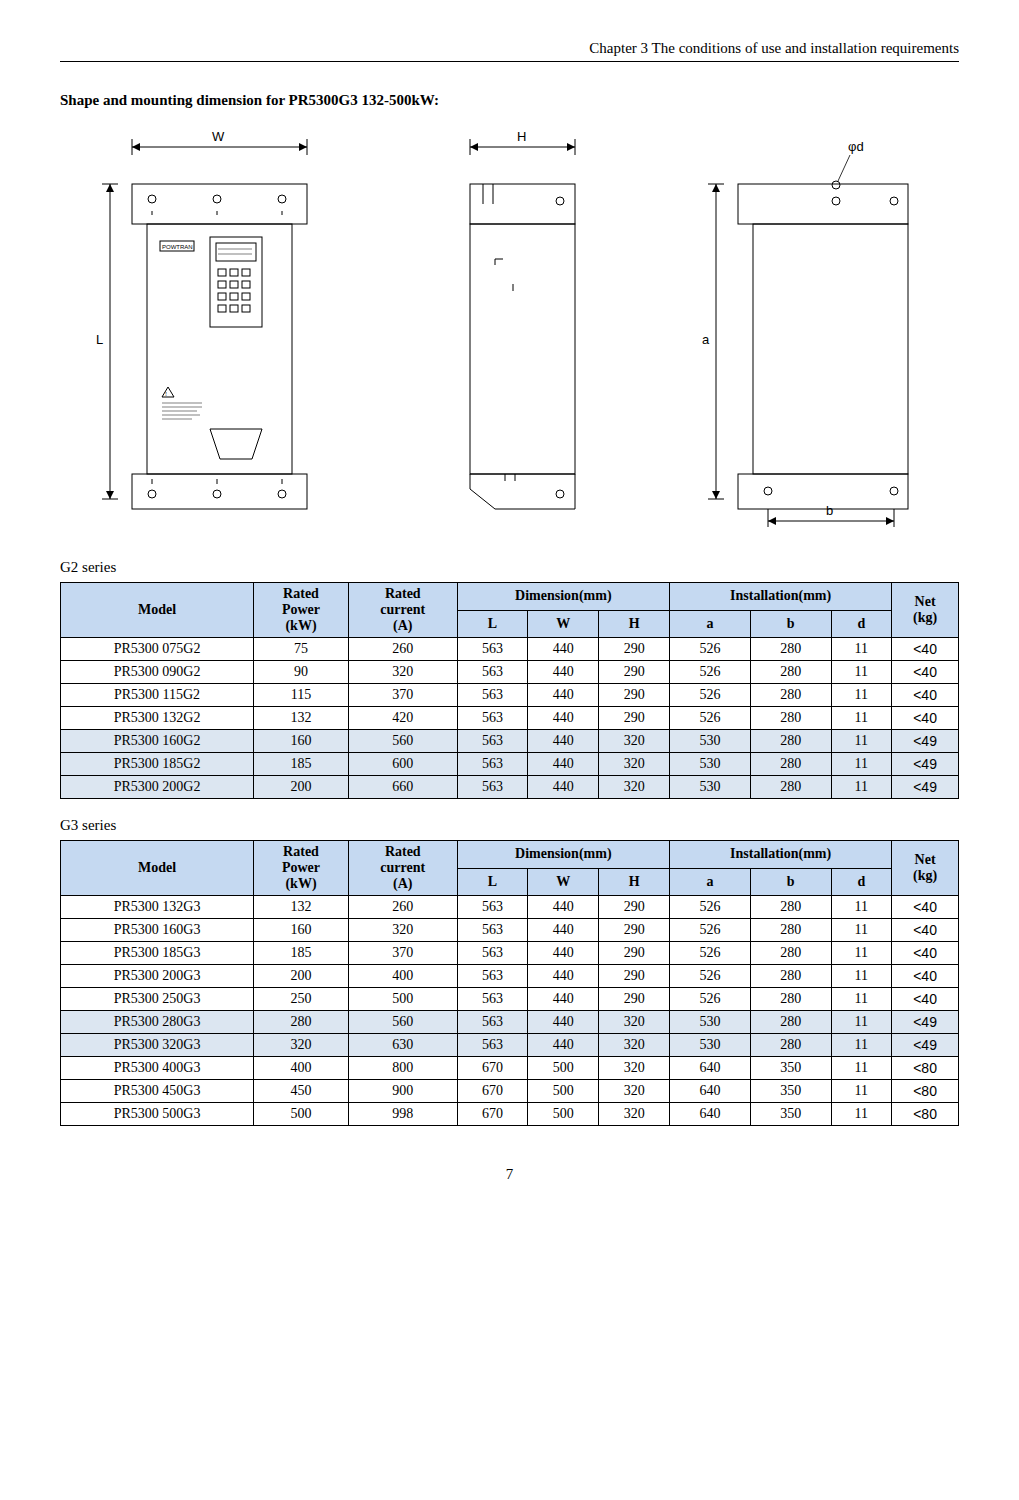Chapter 3 The conditions of use and installation requirements
Shape and mounting dimension for PR5300G3 132-500kW:
W L POWTRAN !
H
φd a b
G2 series
| Model | Rated Power (kW) | Rated current (A) | Dimension(mm) | Installation(mm) | Net (kg) |
| --- | --- | --- | --- | --- | --- |
| L | W | H | a | b | d |
| PR5300 075G2 | 75 | 260 | 563 | 440 | 290 | 526 | 280 | 11 | <40 |
| PR5300 090G2 | 90 | 320 | 563 | 440 | 290 | 526 | 280 | 11 | <40 |
| PR5300 115G2 | 115 | 370 | 563 | 440 | 290 | 526 | 280 | 11 | <40 |
| PR5300 132G2 | 132 | 420 | 563 | 440 | 290 | 526 | 280 | 11 | <40 |
| PR5300 160G2 | 160 | 560 | 563 | 440 | 320 | 530 | 280 | 11 | <49 |
| PR5300 185G2 | 185 | 600 | 563 | 440 | 320 | 530 | 280 | 11 | <49 |
| PR5300 200G2 | 200 | 660 | 563 | 440 | 320 | 530 | 280 | 11 | <49 |
G3 series
| Model | Rated Power (kW) | Rated current (A) | Dimension(mm) | Installation(mm) | Net (kg) |
| --- | --- | --- | --- | --- | --- |
| L | W | H | a | b | d |
| PR5300 132G3 | 132 | 260 | 563 | 440 | 290 | 526 | 280 | 11 | <40 |
| PR5300 160G3 | 160 | 320 | 563 | 440 | 290 | 526 | 280 | 11 | <40 |
| PR5300 185G3 | 185 | 370 | 563 | 440 | 290 | 526 | 280 | 11 | <40 |
| PR5300 200G3 | 200 | 400 | 563 | 440 | 290 | 526 | 280 | 11 | <40 |
| PR5300 250G3 | 250 | 500 | 563 | 440 | 290 | 526 | 280 | 11 | <40 |
| PR5300 280G3 | 280 | 560 | 563 | 440 | 320 | 530 | 280 | 11 | <49 |
| PR5300 320G3 | 320 | 630 | 563 | 440 | 320 | 530 | 280 | 11 | <49 |
| PR5300 400G3 | 400 | 800 | 670 | 500 | 320 | 640 | 350 | 11 | <80 |
| PR5300 450G3 | 450 | 900 | 670 | 500 | 320 | 640 | 350 | 11 | <80 |
| PR5300 500G3 | 500 | 998 | 670 | 500 | 320 | 640 | 350 | 11 | <80 |
7